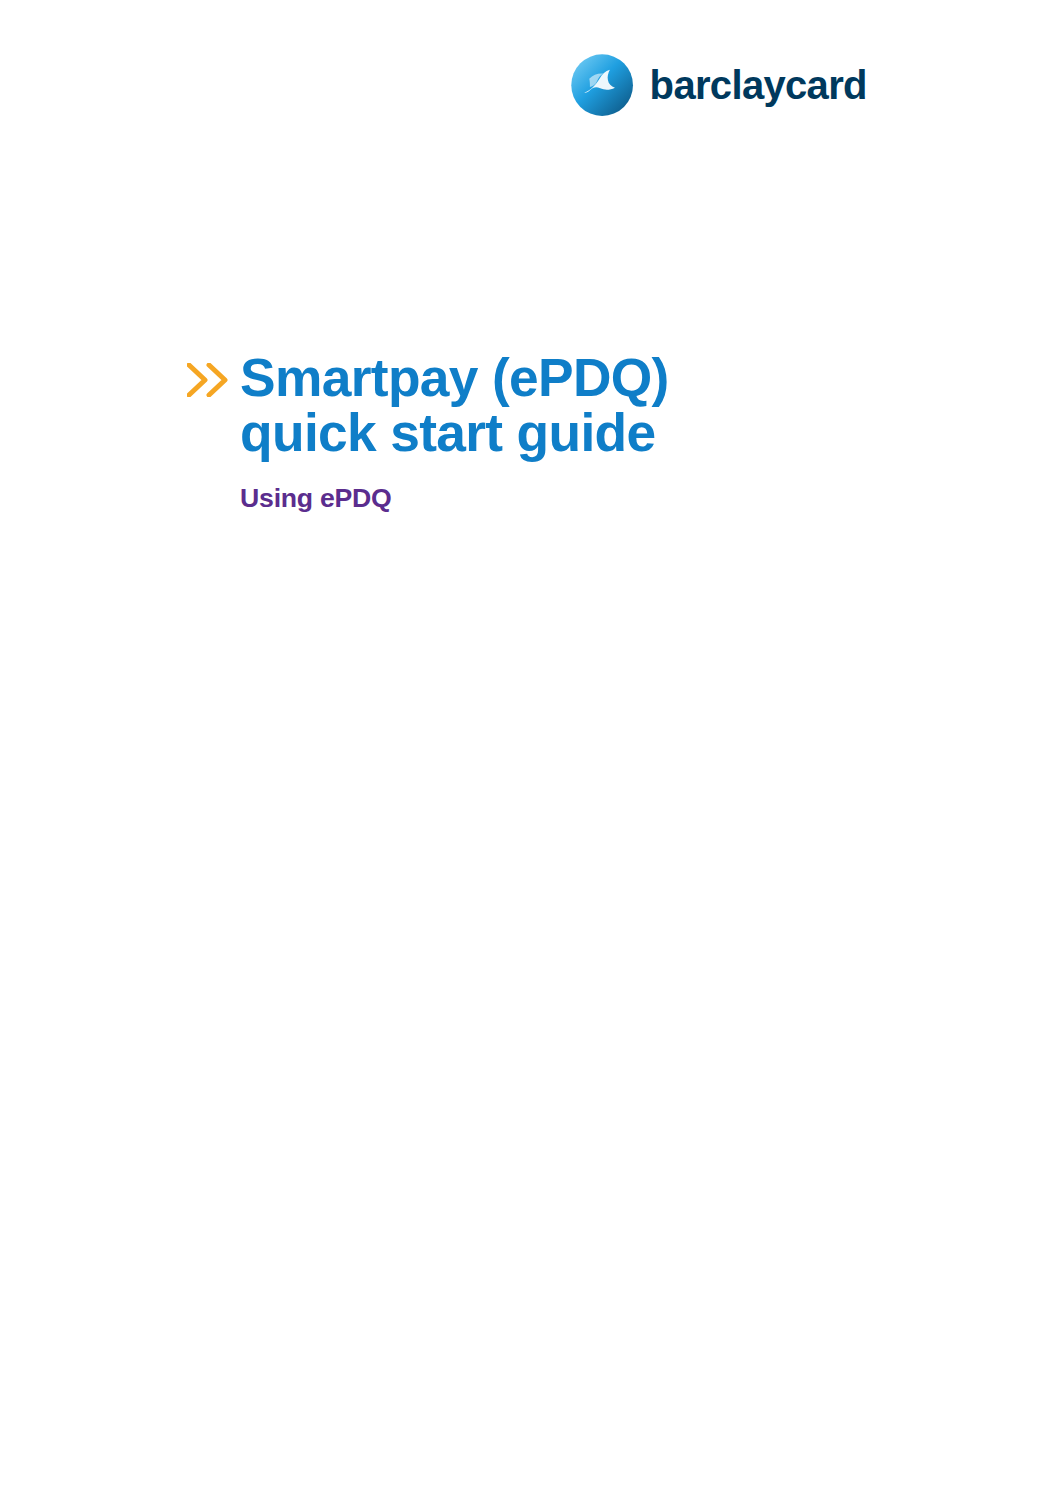barclaycard
Smartpay (ePDQ)
quick start guide
Using ePDQ